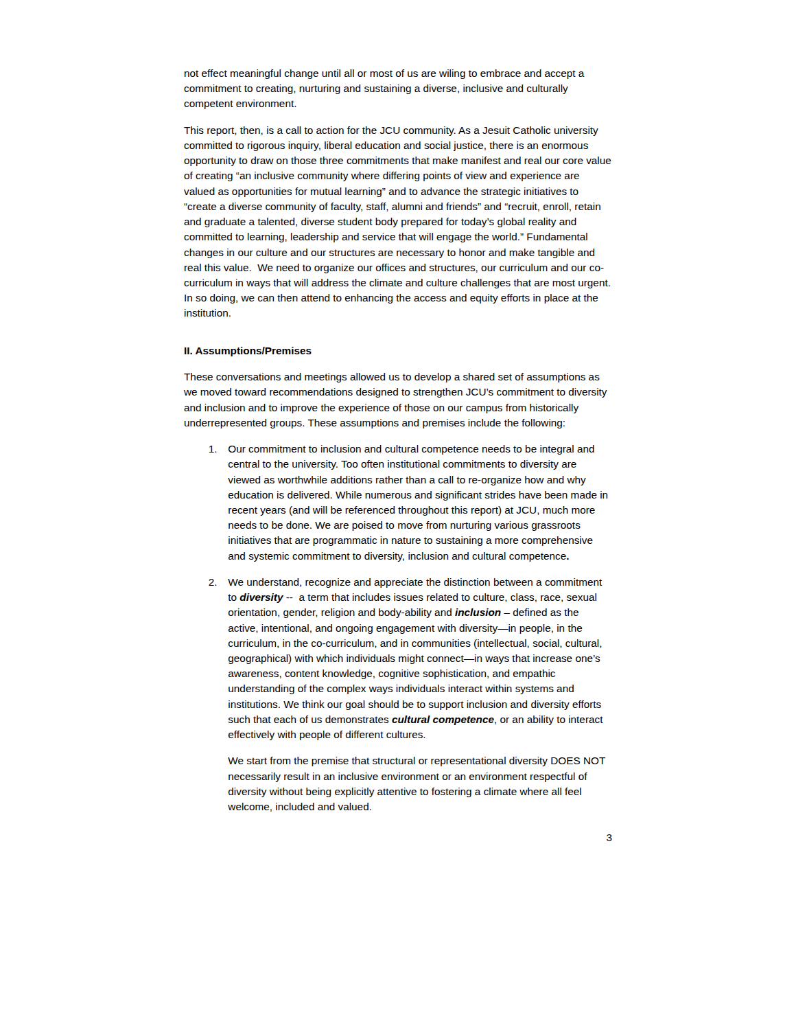not effect meaningful change until all or most of us are wiling to embrace and accept a commitment to creating, nurturing and sustaining a diverse, inclusive and culturally competent environment.
This report, then, is a call to action for the JCU community. As a Jesuit Catholic university committed to rigorous inquiry, liberal education and social justice, there is an enormous opportunity to draw on those three commitments that make manifest and real our core value of creating “an inclusive community where differing points of view and experience are valued as opportunities for mutual learning” and to advance the strategic initiatives to “create a diverse community of faculty, staff, alumni and friends” and “recruit, enroll, retain and graduate a talented, diverse student body prepared for today’s global reality and committed to learning, leadership and service that will engage the world.” Fundamental changes in our culture and our structures are necessary to honor and make tangible and real this value. We need to organize our offices and structures, our curriculum and our co-curriculum in ways that will address the climate and culture challenges that are most urgent. In so doing, we can then attend to enhancing the access and equity efforts in place at the institution.
II. Assumptions/Premises
These conversations and meetings allowed us to develop a shared set of assumptions as we moved toward recommendations designed to strengthen JCU’s commitment to diversity and inclusion and to improve the experience of those on our campus from historically underrepresented groups. These assumptions and premises include the following:
Our commitment to inclusion and cultural competence needs to be integral and central to the university. Too often institutional commitments to diversity are viewed as worthwhile additions rather than a call to re-organize how and why education is delivered. While numerous and significant strides have been made in recent years (and will be referenced throughout this report) at JCU, much more needs to be done. We are poised to move from nurturing various grassroots initiatives that are programmatic in nature to sustaining a more comprehensive and systemic commitment to diversity, inclusion and cultural competence.
We understand, recognize and appreciate the distinction between a commitment to diversity -- a term that includes issues related to culture, class, race, sexual orientation, gender, religion and body-ability and inclusion – defined as the active, intentional, and ongoing engagement with diversity—in people, in the curriculum, in the co-curriculum, and in communities (intellectual, social, cultural, geographical) with which individuals might connect—in ways that increase one’s awareness, content knowledge, cognitive sophistication, and empathic understanding of the complex ways individuals interact within systems and institutions. We think our goal should be to support inclusion and diversity efforts such that each of us demonstrates cultural competence, or an ability to interact effectively with people of different cultures.
We start from the premise that structural or representational diversity DOES NOT necessarily result in an inclusive environment or an environment respectful of diversity without being explicitly attentive to fostering a climate where all feel welcome, included and valued.
3